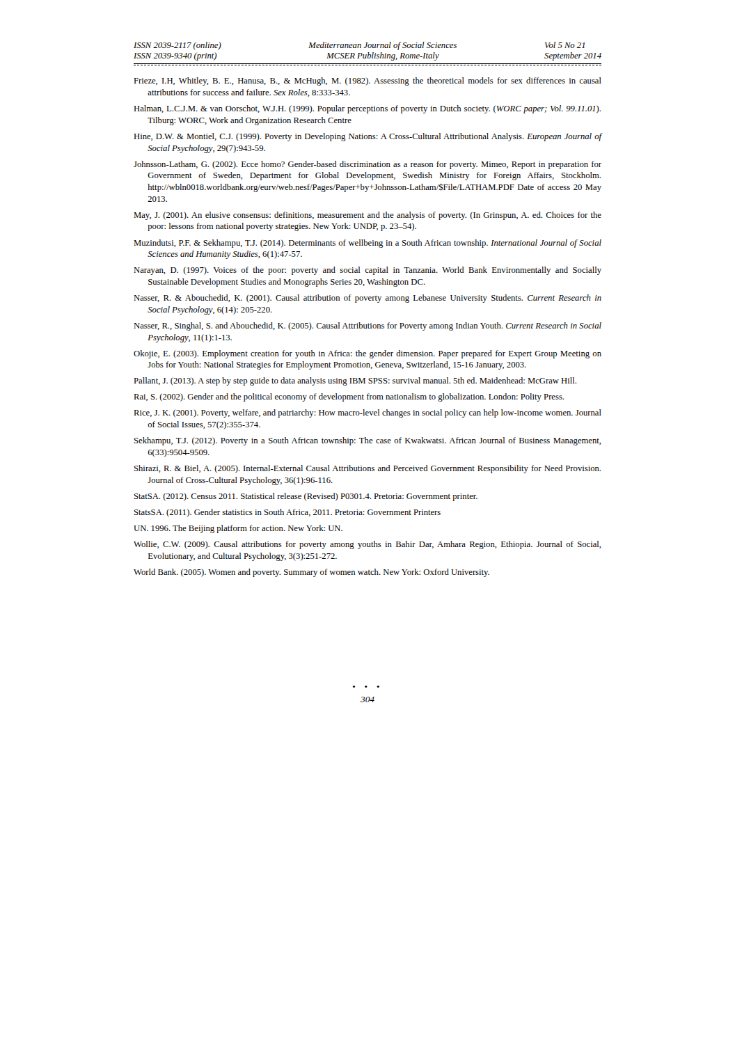ISSN 2039-2117 (online) ISSN 2039-9340 (print)
Mediterranean Journal of Social Sciences MCSER Publishing, Rome-Italy
Vol 5 No 21 September 2014
Frieze, I.H, Whitley, B. E., Hanusa, B., & McHugh, M. (1982). Assessing the theoretical models for sex differences in causal attributions for success and failure. Sex Roles, 8:333-343.
Halman, L.C.J.M. & van Oorschot, W.J.H. (1999). Popular perceptions of poverty in Dutch society. (WORC paper; Vol. 99.11.01). Tilburg: WORC, Work and Organization Research Centre
Hine, D.W. & Montiel, C.J. (1999). Poverty in Developing Nations: A Cross-Cultural Attributional Analysis. European Journal of Social Psychology, 29(7):943-59.
Johnsson-Latham, G. (2002). Ecce homo? Gender-based discrimination as a reason for poverty. Mimeo, Report in preparation for Government of Sweden, Department for Global Development, Swedish Ministry for Foreign Affairs, Stockholm. http://wbln0018.worldbank.org/eurv/web.nesf/Pages/Paper+by+Johnsson-Latham/$File/LATHAM.PDF Date of access 20 May 2013.
May, J. (2001). An elusive consensus: definitions, measurement and the analysis of poverty. (In Grinspun, A. ed. Choices for the poor: lessons from national poverty strategies. New York: UNDP, p. 23–54).
Muzindutsi, P.F. & Sekhampu, T.J. (2014). Determinants of wellbeing in a South African township. International Journal of Social Sciences and Humanity Studies, 6(1):47-57.
Narayan, D. (1997). Voices of the poor: poverty and social capital in Tanzania. World Bank Environmentally and Socially Sustainable Development Studies and Monographs Series 20, Washington DC.
Nasser, R. & Abouchedid, K. (2001). Causal attribution of poverty among Lebanese University Students. Current Research in Social Psychology, 6(14): 205-220.
Nasser, R., Singhal, S. and Abouchedid, K. (2005). Causal Attributions for Poverty among Indian Youth. Current Research in Social Psychology, 11(1):1-13.
Okojie, E. (2003). Employment creation for youth in Africa: the gender dimension. Paper prepared for Expert Group Meeting on Jobs for Youth: National Strategies for Employment Promotion, Geneva, Switzerland, 15-16 January, 2003.
Pallant, J. (2013). A step by step guide to data analysis using IBM SPSS: survival manual. 5th ed. Maidenhead: McGraw Hill.
Rai, S. (2002). Gender and the political economy of development from nationalism to globalization. London: Polity Press.
Rice, J. K. (2001). Poverty, welfare, and patriarchy: How macro-level changes in social policy can help low-income women. Journal of Social Issues, 57(2):355-374.
Sekhampu, T.J. (2012). Poverty in a South African township: The case of Kwakwatsi. African Journal of Business Management, 6(33):9504-9509.
Shirazi, R. & Biel, A. (2005). Internal-External Causal Attributions and Perceived Government Responsibility for Need Provision. Journal of Cross-Cultural Psychology, 36(1):96-116.
StatSA. (2012). Census 2011. Statistical release (Revised) P0301.4. Pretoria: Government printer.
StatsSA. (2011). Gender statistics in South Africa, 2011. Pretoria: Government Printers
UN. 1996. The Beijing platform for action. New York: UN.
Wollie, C.W. (2009). Causal attributions for poverty among youths in Bahir Dar, Amhara Region, Ethiopia. Journal of Social, Evolutionary, and Cultural Psychology, 3(3):251-272.
World Bank. (2005). Women and poverty. Summary of women watch. New York: Oxford University.
• • •
304